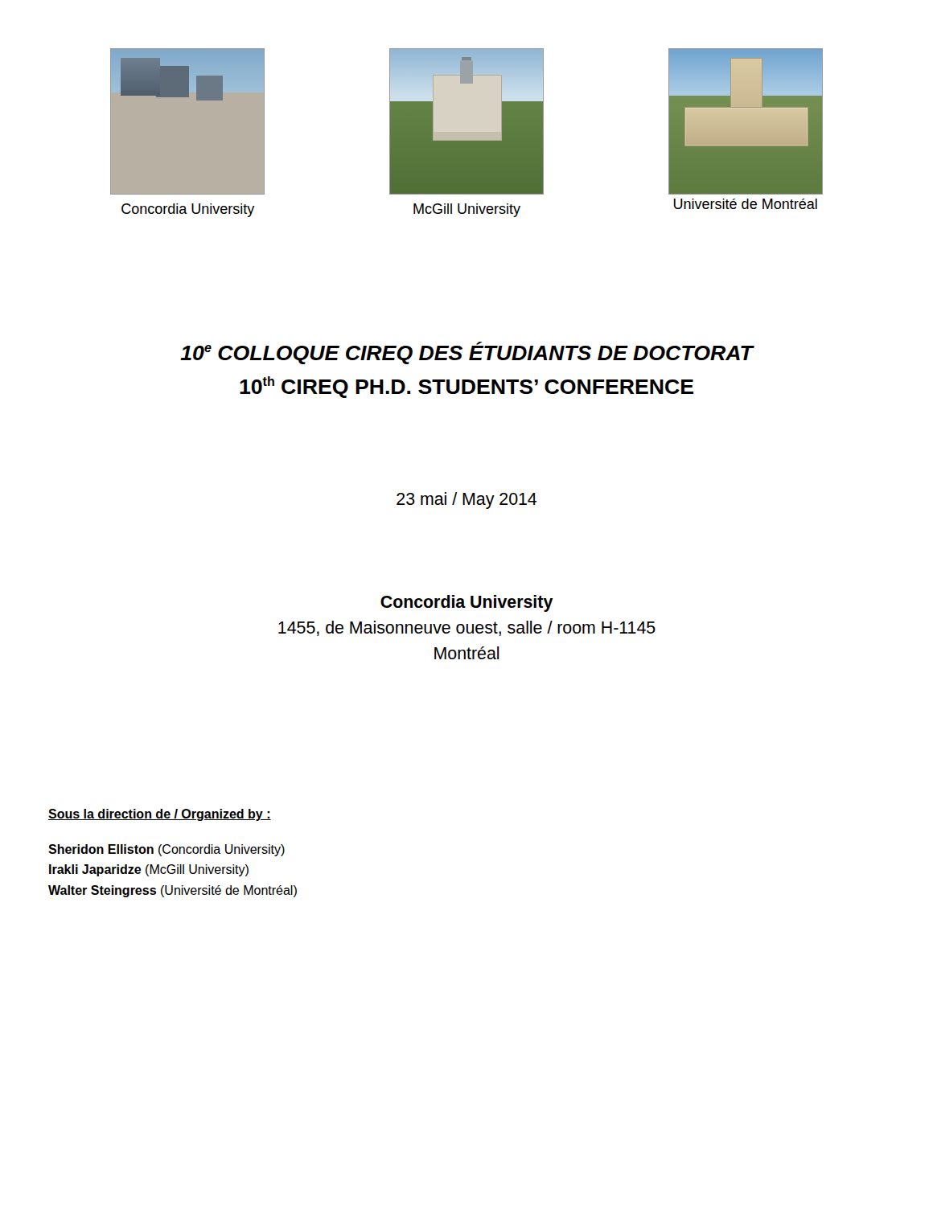Concordia University
McGill University
Université de Montréal
10e COLLOQUE CIREQ DES ÉTUDIANTS DE DOCTORAT
10th CIREQ PH.D. STUDENTS’ CONFERENCE
23 mai / May 2014
Concordia University
1455, de Maisonneuve ouest, salle / room H-1145
Montréal
Sous la direction de / Organized by :
Sheridon Elliston (Concordia University)
Irakli Japaridze (McGill University)
Walter Steingress (Université de Montréal)